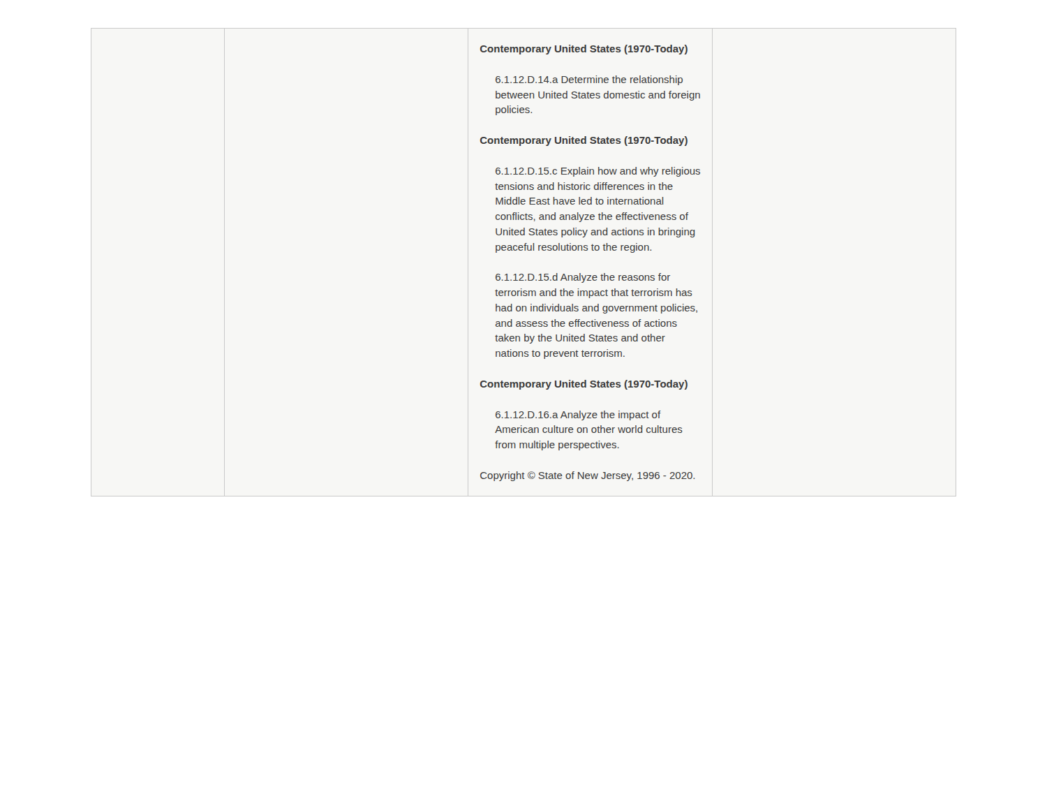| | | Contemporary United States (1970-Today) 6.1.12.D.14.a Determine the relationship between United States domestic and foreign policies. Contemporary United States (1970-Today) 6.1.12.D.15.c Explain how and why religious tensions and historic differences in the Middle East have led to international conflicts, and analyze the effectiveness of United States policy and actions in bringing peaceful resolutions to the region. 6.1.12.D.15.d Analyze the reasons for terrorism and the impact that terrorism has had on individuals and government policies, and assess the effectiveness of actions taken by the United States and other nations to prevent terrorism. Contemporary United States (1970-Today) 6.1.12.D.16.a Analyze the impact of American culture on other world cultures from multiple perspectives. Copyright © State of New Jersey, 1996 - 2020. | |